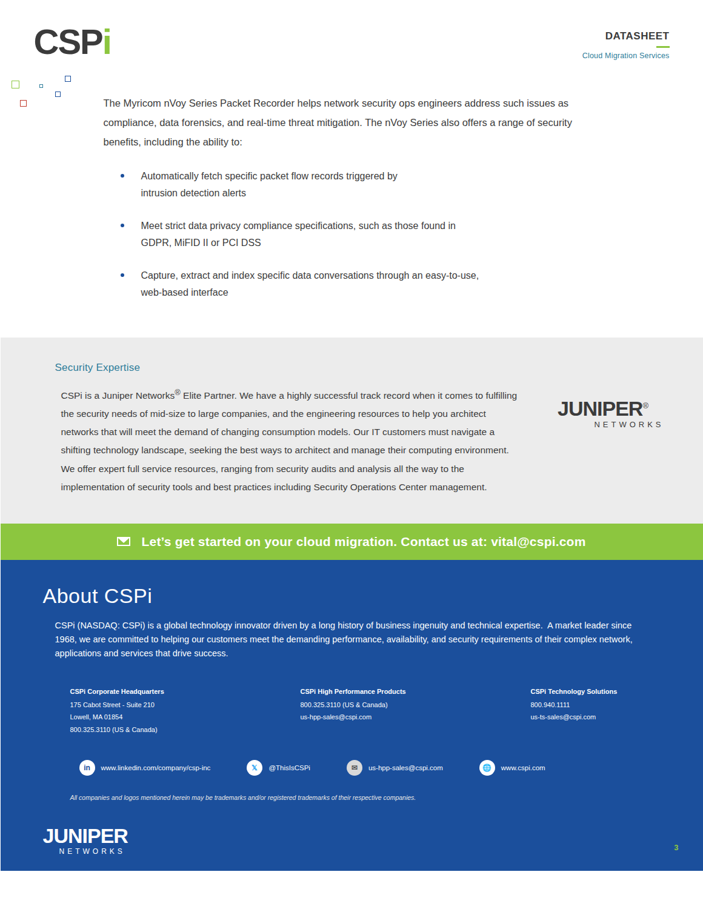CSPi
DATASHEET
Cloud Migration Services
The Myricom nVoy Series Packet Recorder helps network security ops engineers address such issues as compliance, data forensics, and real-time threat mitigation. The nVoy Series also offers a range of security benefits, including the ability to:
Automatically fetch specific packet flow records triggered by
intrusion detection alerts
Meet strict data privacy compliance specifications, such as those found in
GDPR, MiFID II or PCI DSS
Capture, extract and index specific data conversations through an easy-to-use,
web-based interface
Security Expertise
CSPi is a Juniper Networks® Elite Partner. We have a highly successful track record when it comes to fulfilling the security needs of mid-size to large companies, and the engineering resources to help you architect networks that will meet the demand of changing consumption models. Our IT customers must navigate a shifting technology landscape, seeking the best ways to architect and manage their computing environment. We offer expert full service resources, ranging from security audits and analysis all the way to the implementation of security tools and best practices including Security Operations Center management.
JUNIPER®
NETWORKS
Let’s get started on your cloud migration. Contact us at: vital@cspi.com
About CSPi
CSPi (NASDAQ: CSPi) is a global technology innovator driven by a long history of business ingenuity and technical expertise. A market leader since 1968, we are committed to helping our customers meet the demanding performance, availability, and security requirements of their complex network, applications and services that drive success.
CSPi Corporate Headquarters 175 Cabot Street - Suite 210
Lowell, MA 01854
800.325.3110 (US & Canada)
CSPi High Performance Products 800.325.3110 (US & Canada)
us-hpp-sales@cspi.com
CSPi Technology Solutions 800.940.1111
us-ts-sales@cspi.com
in www.linkedin.com/company/csp-inc
𝕏@ThisIsCSPi
✉us-hpp-sales@cspi.com
🌐www.cspi.com
All companies and logos mentioned herein may be trademarks and/or registered trademarks of their respective companies.
JUNIPER
NETWORKS
3